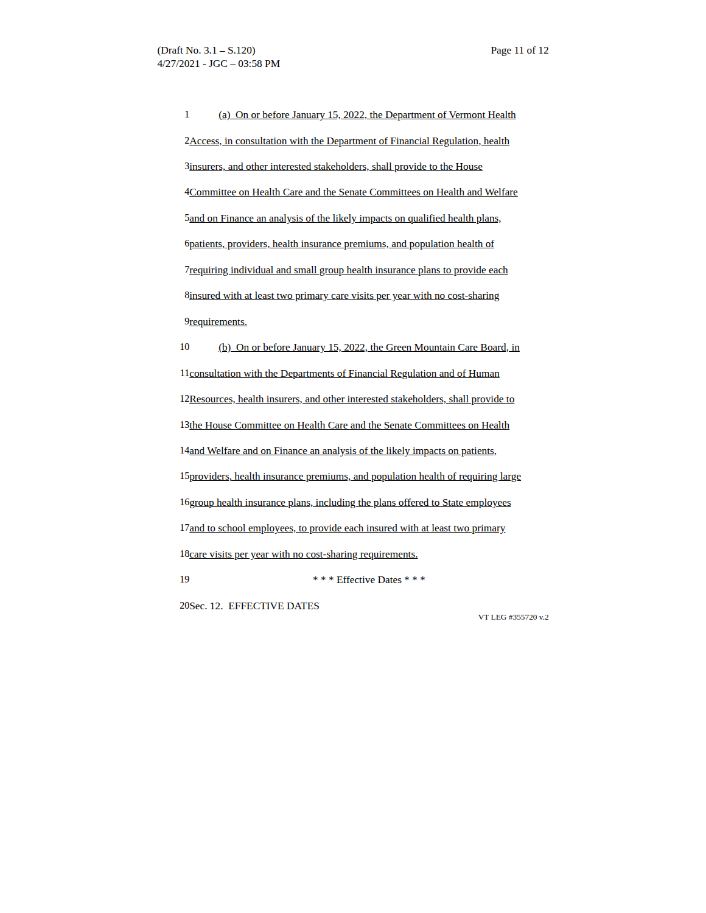(Draft No. 3.1 – S.120)
4/27/2021 - JGC – 03:58 PM
Page 11 of 12
| 1 | (a) On or before January 15, 2022, the Department of Vermont Health |
| 2 | Access, in consultation with the Department of Financial Regulation, health |
| 3 | insurers, and other interested stakeholders, shall provide to the House |
| 4 | Committee on Health Care and the Senate Committees on Health and Welfare |
| 5 | and on Finance an analysis of the likely impacts on qualified health plans, |
| 6 | patients, providers, health insurance premiums, and population health of |
| 7 | requiring individual and small group health insurance plans to provide each |
| 8 | insured with at least two primary care visits per year with no cost-sharing |
| 9 | requirements. |
| 10 | (b) On or before January 15, 2022, the Green Mountain Care Board, in |
| 11 | consultation with the Departments of Financial Regulation and of Human |
| 12 | Resources, health insurers, and other interested stakeholders, shall provide to |
| 13 | the House Committee on Health Care and the Senate Committees on Health |
| 14 | and Welfare and on Finance an analysis of the likely impacts on patients, |
| 15 | providers, health insurance premiums, and population health of requiring large |
| 16 | group health insurance plans, including the plans offered to State employees |
| 17 | and to school employees, to provide each insured with at least two primary |
| 18 | care visits per year with no cost-sharing requirements. |
| 19 | * * * Effective Dates * * * |
| 20 | Sec. 12. EFFECTIVE DATES |
VT LEG #355720 v.2